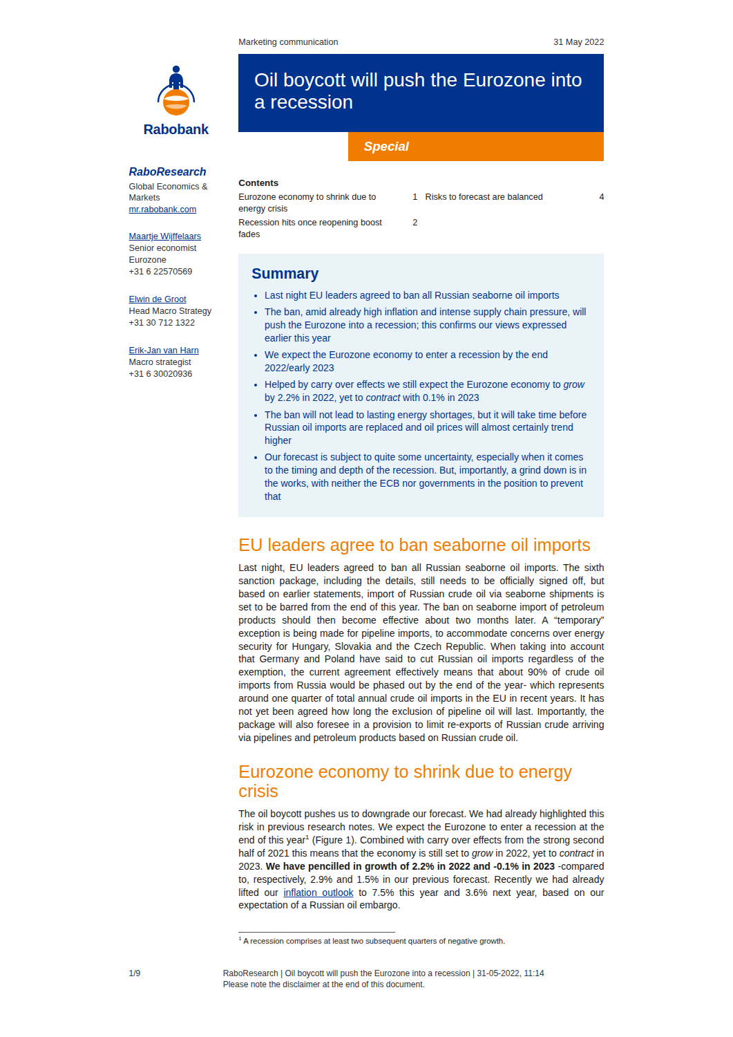Marketing communication 31 May 2022
Rabobank
RaboResearch
Global Economics & Markets
mr.rabobank.com
Maartje Wijffelaars
Senior economist Eurozone
+31 6 22570569
Elwin de Groot
Head Macro Strategy
+31 30 712 1322
Erik-Jan van Harn
Macro strategist
+31 6 30020936
Oil boycott will push the Eurozone into a recession
Special
Contents
Eurozone economy to shrink due to energy crisis
1
Risks to forecast are balanced
4
Recession hits once reopening boost fades
2
Summary
Last night EU leaders agreed to ban all Russian seaborne oil imports
The ban, amid already high inflation and intense supply chain pressure, will push the Eurozone into a recession; this confirms our views expressed earlier this year
We expect the Eurozone economy to enter a recession by the end 2022/early 2023
Helped by carry over effects we still expect the Eurozone economy to grow by 2.2% in 2022, yet to contract with 0.1% in 2023
The ban will not lead to lasting energy shortages, but it will take time before Russian oil imports are replaced and oil prices will almost certainly trend higher
Our forecast is subject to quite some uncertainty, especially when it comes to the timing and depth of the recession. But, importantly, a grind down is in the works, with neither the ECB nor governments in the position to prevent that
EU leaders agree to ban seaborne oil imports
Last night, EU leaders agreed to ban all Russian seaborne oil imports. The sixth sanction package, including the details, still needs to be officially signed off, but based on earlier statements, import of Russian crude oil via seaborne shipments is set to be barred from the end of this year. The ban on seaborne import of petroleum products should then become effective about two months later. A “temporary” exception is being made for pipeline imports, to accommodate concerns over energy security for Hungary, Slovakia and the Czech Republic. When taking into account that Germany and Poland have said to cut Russian oil imports regardless of the exemption, the current agreement effectively means that about 90% of crude oil imports from Russia would be phased out by the end of the year- which represents around one quarter of total annual crude oil imports in the EU in recent years. It has not yet been agreed how long the exclusion of pipeline oil will last. Importantly, the package will also foresee in a provision to limit re-exports of Russian crude arriving via pipelines and petroleum products based on Russian crude oil.
Eurozone economy to shrink due to energy crisis
The oil boycott pushes us to downgrade our forecast. We had already highlighted this risk in previous research notes. We expect the Eurozone to enter a recession at the end of this year1 (Figure 1). Combined with carry over effects from the strong second half of 2021 this means that the economy is still set to grow in 2022, yet to contract in 2023. We have pencilled in growth of 2.2% in 2022 and -0.1% in 2023 -compared to, respectively, 2.9% and 1.5% in our previous forecast. Recently we had already lifted our inflation outlook to 7.5% this year and 3.6% next year, based on our expectation of a Russian oil embargo.
1 A recession comprises at least two subsequent quarters of negative growth.
1/9
RaboResearch | Oil boycott will push the Eurozone into a recession | 31-05-2022, 11:14
Please note the disclaimer at the end of this document.